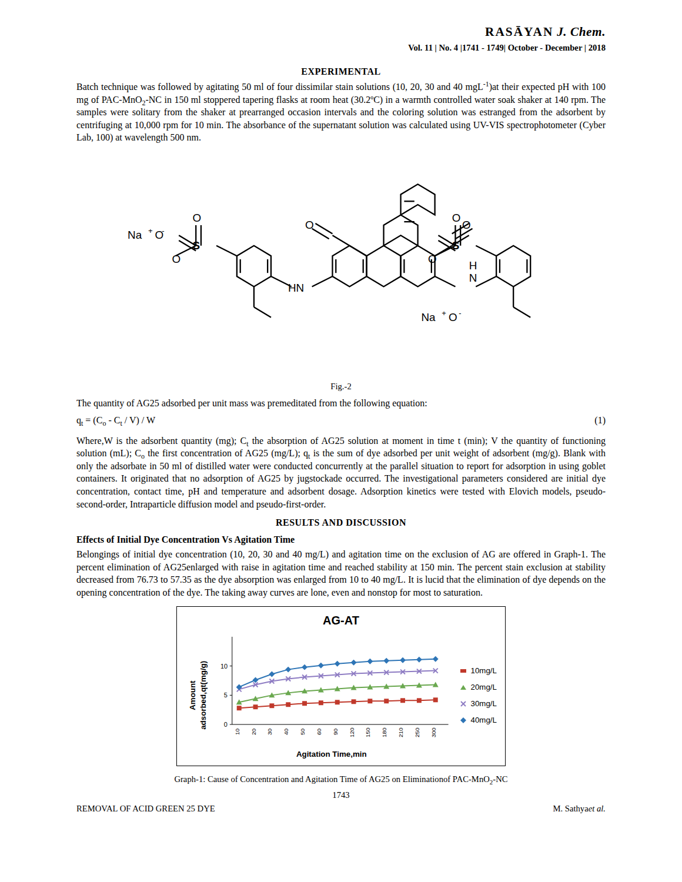RASĀYAN J. Chem.
Vol. 11 | No. 4 |1741 - 1749| October - December | 2018
EXPERIMENTAL
Batch technique was followed by agitating 50 ml of four dissimilar stain solutions (10, 20, 30 and 40 mgL-1)at their expected pH with 100 mg of PAC-MnO2-NC in 150 ml stoppered tapering flasks at room heat (30.2ºC) in a warmth controlled water soak shaker at 140 rpm. The samples were solitary from the shaker at prearranged occasion intervals and the coloring solution was estranged from the adsorbent by centrifuging at 10,000 rpm for 10 min. The absorbance of the supernatant solution was calculated using UV-VIS spectrophotometer (Cyber Lab, 100) at wavelength 500 nm.
Na + O - O O S O O HN N H O S O Na + O -
Fig.-2
The quantity of AG25 adsorbed per unit mass was premeditated from the following equation:
qt = (Co - Ct / V) / W (1)
Where,W is the adsorbent quantity (mg); Ct the absorption of AG25 solution at moment in time t (min); V the quantity of functioning solution (mL); Co the first concentration of AG25 (mg/L); qt is the sum of dye adsorbed per unit weight of adsorbent (mg/g). Blank with only the adsorbate in 50 ml of distilled water were conducted concurrently at the parallel situation to report for adsorption in using goblet containers. It originated that no adsorption of AG25 by jugstockade occurred. The investigational parameters considered are initial dye concentration, contact time, pH and temperature and adsorbent dosage. Adsorption kinetics were tested with Elovich models, pseudo-second-order, Intraparticle diffusion model and pseudo-first-order.
RESULTS AND DISCUSSION
Effects of Initial Dye Concentration Vs Agitation Time
Belongings of initial dye concentration (10, 20, 30 and 40 mg/L) and agitation time on the exclusion of AG are offered in Graph-1. The percent elimination of AG25enlarged with raise in agitation time and reached stability at 150 min. The percent stain exclusion at stability decreased from 76.73 to 57.35 as the dye absorption was enlarged from 10 to 40 mg/L. It is lucid that the elimination of dye depends on the opening concentration of the dye. The taking away curves are lone, even and nonstop for most to saturation.
AG-AT
Amount
adsorbed,qt(mg/g)
0 5 10 10 20 30 40 50 60 90 120 150 180 210 250 300
Agitation Time,min
10mg/L
20mg/L
30mg/L
40mg/L
Graph-1: Cause of Concentration and Agitation Time of AG25 on Eliminationof PAC-MnO2-NC
1743
REMOVAL OF ACID GREEN 25 DYE M. Sathyaet al.